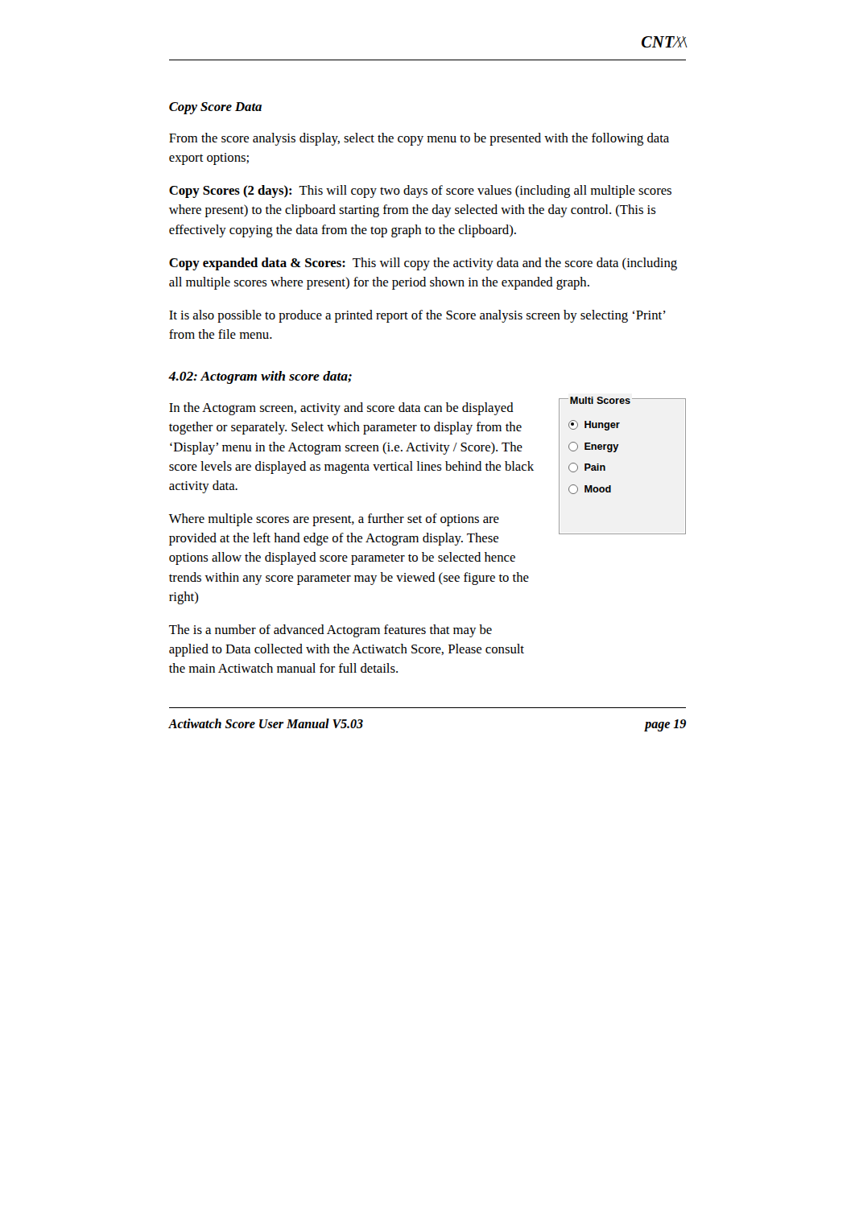CNT ∕\∕\
Copy Score Data
From the score analysis display, select the copy menu to be presented with the following data export options;
Copy Scores (2 days): This will copy two days of score values (including all multiple scores where present) to the clipboard starting from the day selected with the day control. (This is effectively copying the data from the top graph to the clipboard).
Copy expanded data & Scores: This will copy the activity data and the score data (including all multiple scores where present) for the period shown in the expanded graph.
It is also possible to produce a printed report of the Score analysis screen by selecting ‘Print’ from the file menu.
4.02: Actogram with score data;
In the Actogram screen, activity and score data can be displayed together or separately. Select which parameter to display from the ‘Display’ menu in the Actogram screen (i.e. Activity / Score). The score levels are displayed as magenta vertical lines behind the black activity data.
Where multiple scores are present, a further set of options are provided at the left hand edge of the Actogram display. These options allow the displayed score parameter to be selected hence trends within any score parameter may be viewed (see figure to the right)
The is a number of advanced Actogram features that may be applied to Data collected with the Actiwatch Score, Please consult the main Actiwatch manual for full details.
Multi Scores
Hunger
Energy
Pain
Mood
Actiwatch Score User Manual V5.03 page 19